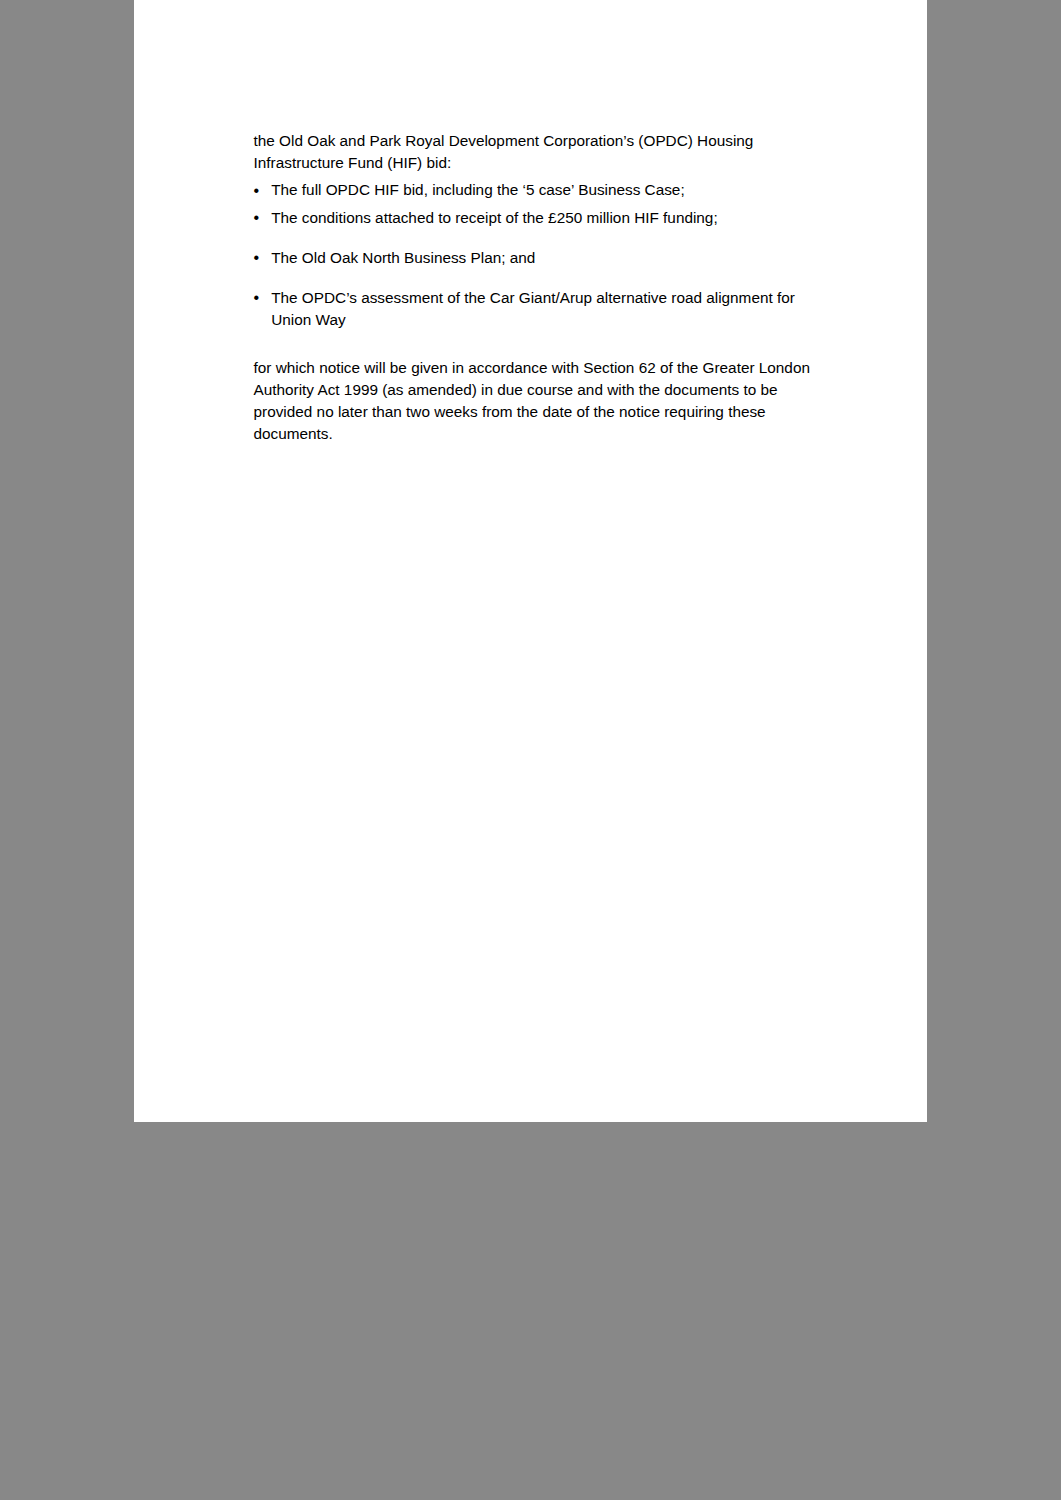the Old Oak and Park Royal Development Corporation’s (OPDC) Housing Infrastructure Fund (HIF) bid:
The full OPDC HIF bid, including the ‘5 case’ Business Case;
The conditions attached to receipt of the £250 million HIF funding;
The Old Oak North Business Plan; and
The OPDC’s assessment of the Car Giant/Arup alternative road alignment for Union Way
for which notice will be given in accordance with Section 62 of the Greater London Authority Act 1999 (as amended) in due course and with the documents to be provided no later than two weeks from the date of the notice requiring these documents.